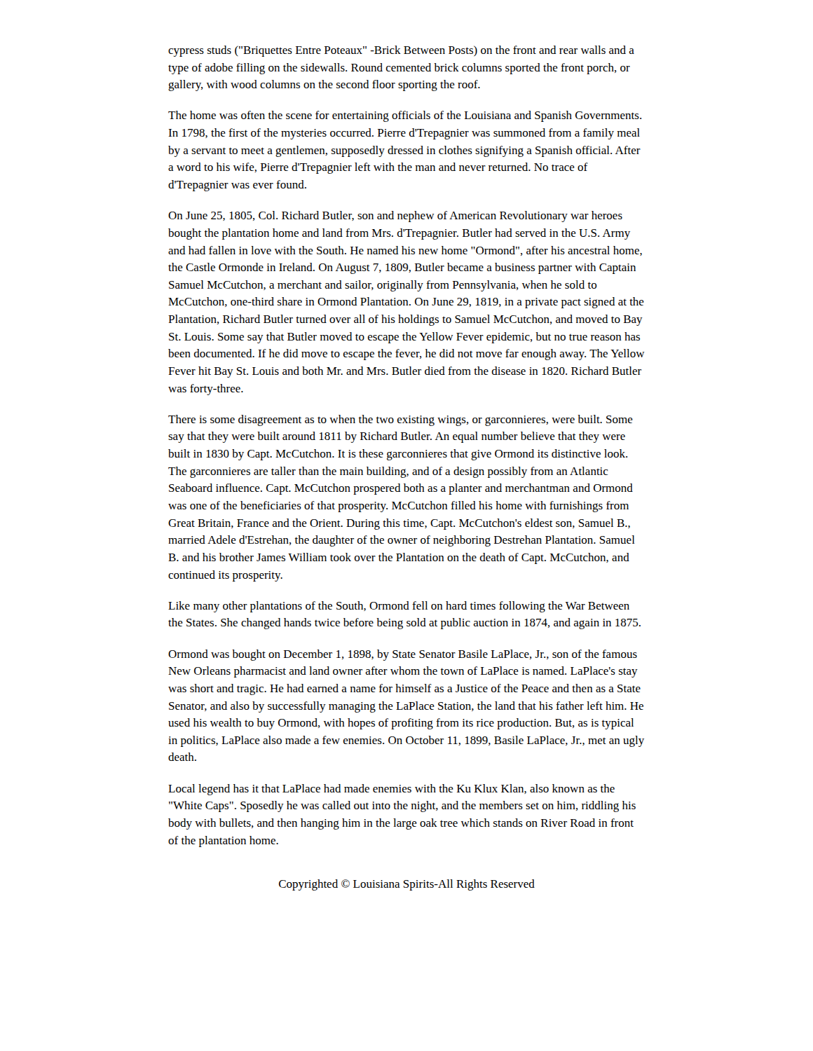cypress studs ("Briquettes Entre Poteaux" -Brick Between Posts) on the front and rear walls and a type of adobe filling on the sidewalls. Round cemented brick columns sported the front porch, or gallery, with wood columns on the second floor sporting the roof.
The home was often the scene for entertaining officials of the Louisiana and Spanish Governments. In 1798, the first of the mysteries occurred. Pierre d'Trepagnier was summoned from a family meal by a servant to meet a gentlemen, supposedly dressed in clothes signifying a Spanish official. After a word to his wife, Pierre d'Trepagnier left with the man and never returned. No trace of d'Trepagnier was ever found.
On June 25, 1805, Col. Richard Butler, son and nephew of American Revolutionary war heroes bought the plantation home and land from Mrs. d'Trepagnier. Butler had served in the U.S. Army and had fallen in love with the South. He named his new home "Ormond", after his ancestral home, the Castle Ormonde in Ireland. On August 7, 1809, Butler became a business partner with Captain Samuel McCutchon, a merchant and sailor, originally from Pennsylvania, when he sold to McCutchon, one-third share in Ormond Plantation. On June 29, 1819, in a private pact signed at the Plantation, Richard Butler turned over all of his holdings to Samuel McCutchon, and moved to Bay St. Louis. Some say that Butler moved to escape the Yellow Fever epidemic, but no true reason has been documented. If he did move to escape the fever, he did not move far enough away. The Yellow Fever hit Bay St. Louis and both Mr. and Mrs. Butler died from the disease in 1820. Richard Butler was forty-three.
There is some disagreement as to when the two existing wings, or garconnieres, were built. Some say that they were built around 1811 by Richard Butler. An equal number believe that they were built in 1830 by Capt. McCutchon. It is these garconnieres that give Ormond its distinctive look. The garconnieres are taller than the main building, and of a design possibly from an Atlantic Seaboard influence. Capt. McCutchon prospered both as a planter and merchantman and Ormond was one of the beneficiaries of that prosperity. McCutchon filled his home with furnishings from Great Britain, France and the Orient. During this time, Capt. McCutchon's eldest son, Samuel B., married Adele d'Estrehan, the daughter of the owner of neighboring Destrehan Plantation. Samuel B. and his brother James William took over the Plantation on the death of Capt. McCutchon, and continued its prosperity.
Like many other plantations of the South, Ormond fell on hard times following the War Between the States. She changed hands twice before being sold at public auction in 1874, and again in 1875.
Ormond was bought on December 1, 1898, by State Senator Basile LaPlace, Jr., son of the famous New Orleans pharmacist and land owner after whom the town of LaPlace is named. LaPlace's stay was short and tragic. He had earned a name for himself as a Justice of the Peace and then as a State Senator, and also by successfully managing the LaPlace Station, the land that his father left him. He used his wealth to buy Ormond, with hopes of profiting from its rice production. But, as is typical in politics, LaPlace also made a few enemies. On October 11, 1899, Basile LaPlace, Jr., met an ugly death.
Local legend has it that LaPlace had made enemies with the Ku Klux Klan, also known as the "White Caps". Sposedly he was called out into the night, and the members set on him, riddling his body with bullets, and then hanging him in the large oak tree which stands on River Road in front of the plantation home.
Copyrighted © Louisiana Spirits-All Rights Reserved